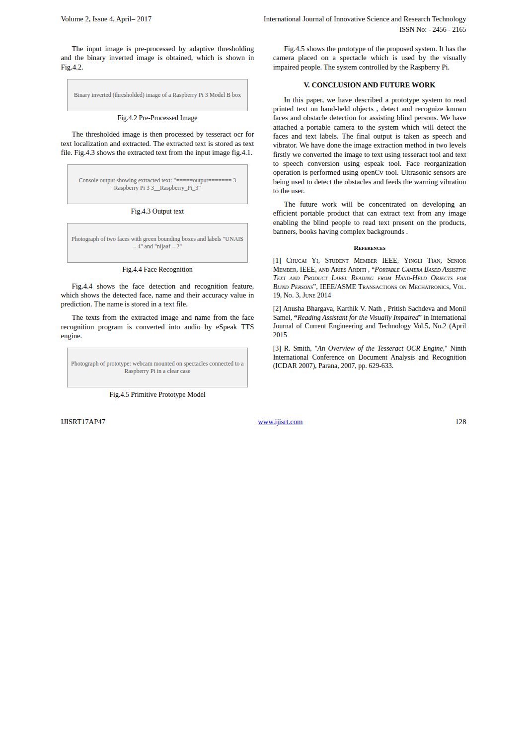Volume 2, Issue 4, April– 2017
International Journal of Innovative Science and Research Technology
ISSN No: - 2456 - 2165
The input image is pre-processed by adaptive thresholding and the binary inverted image is obtained, which is shown in Fig.4.2.
Binary inverted (thresholded) image of a Raspberry Pi 3 Model B box
Fig.4.2 Pre-Processed Image
The thresholded image is then processed by tesseract ocr for text localization and extracted. The extracted text is stored as text file. Fig.4.3 shows the extracted text from the input image fig.4.1.
Console output showing extracted text: "=====output======= 3 Raspberry Pi 3 3__Raspberry_Pi_3"
Fig.4.3 Output text
Photograph of two faces with green bounding boxes and labels "UNAIS – 4" and "nijaaf – 2"
Fig.4.4 Face Recognition
Fig.4.4 shows the face detection and recognition feature, which shows the detected face, name and their accuracy value in prediction. The name is stored in a text file.
The texts from the extracted image and name from the face recognition program is converted into audio by eSpeak TTS engine.
Photograph of prototype: webcam mounted on spectacles connected to a Raspberry Pi in a clear case
Fig.4.5 Primitive Prototype Model
Fig.4.5 shows the prototype of the proposed system. It has the camera placed on a spectacle which is used by the visually impaired people. The system controlled by the Raspberry Pi.
V. Conclusion and Future Work
In this paper, we have described a prototype system to read printed text on hand-held objects , detect and recognize known faces and obstacle detection for assisting blind persons. We have attached a portable camera to the system which will detect the faces and text labels. The final output is taken as speech and vibrator. We have done the image extraction method in two levels firstly we converted the image to text using tesseract tool and text to speech conversion using espeak tool. Face reorganization operation is performed using openCv tool. Ultrasonic sensors are being used to detect the obstacles and feeds the warning vibration to the user.
The future work will be concentrated on developing an efficient portable product that can extract text from any image enabling the blind people to read text present on the products, banners, books having complex backgrounds .
References
[1] Chucai Yi, Student Member IEEE, Yingli Tian, Senior Member, IEEE, and Aries Arditi , “Portable Camera Based Assistive Text and Product Label Reading from Hand-Held Objects for Blind Persons”, IEEE/ASME Transactions on Mechatronics, Vol. 19, No. 3, June 2014
[2] Anusha Bhargava, Karthik V. Nath , Pritish Sachdeva and Monil Samel, “Reading Assistant for the Visually Impaired” in International Journal of Current Engineering and Technology Vol.5, No.2 (April 2015
[3] R. Smith, "An Overview of the Tesseract OCR Engine," Ninth International Conference on Document Analysis and Recognition (ICDAR 2007), Parana, 2007, pp. 629-633.
IJISRT17AP47
www.ijisrt.com
128